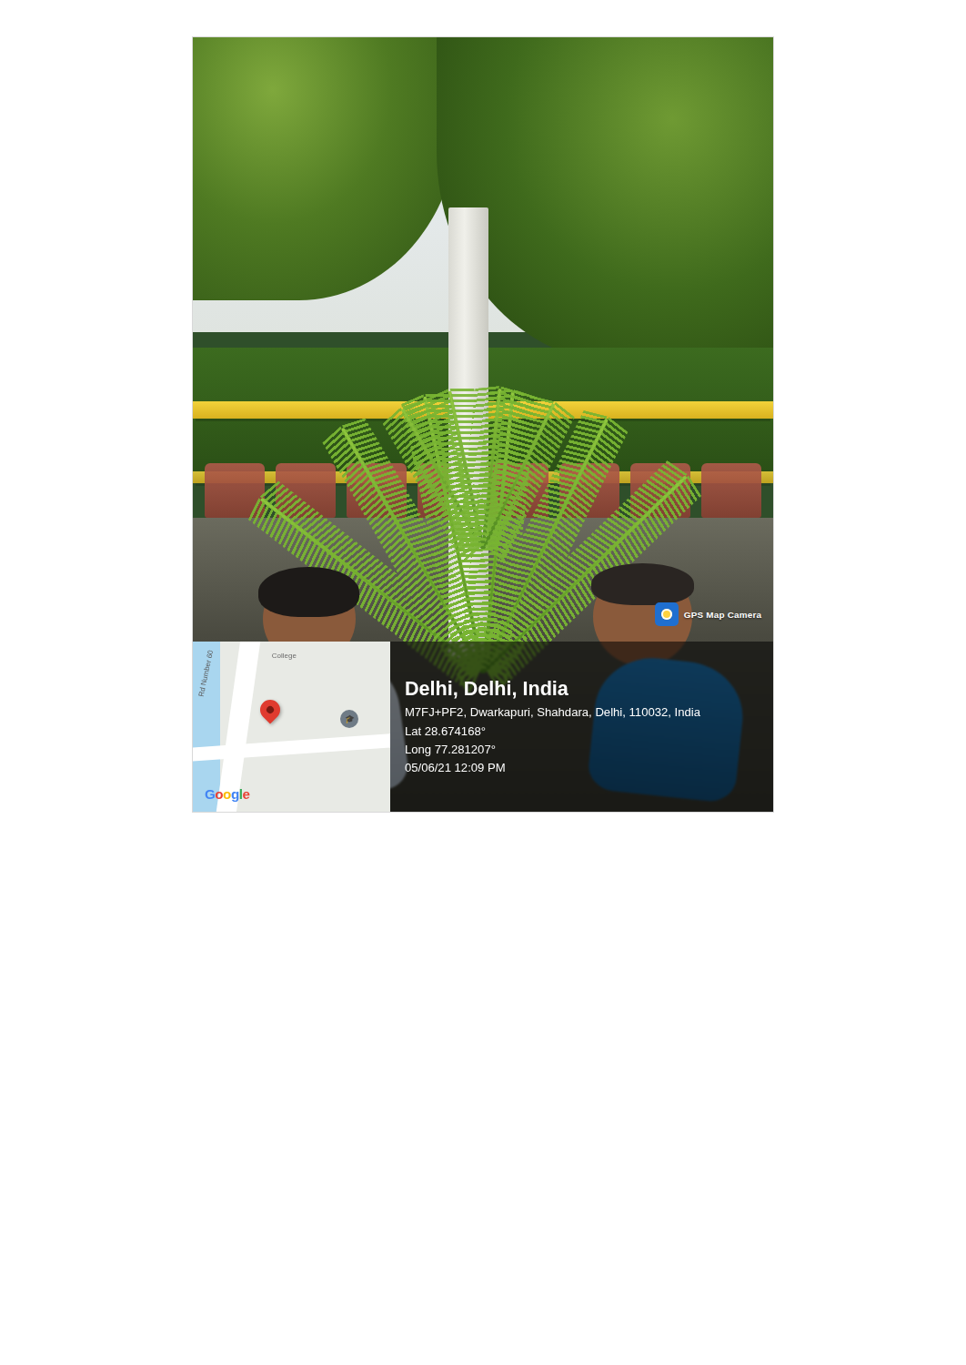GPS Map Camera
Rd Number 60
College
🎓
Google
Delhi, Delhi, India
M7FJ+PF2, Dwarkapuri, Shahdara, Delhi, 110032, India
Lat 28.674168°
Long 77.281207°
05/06/21 12:09 PM